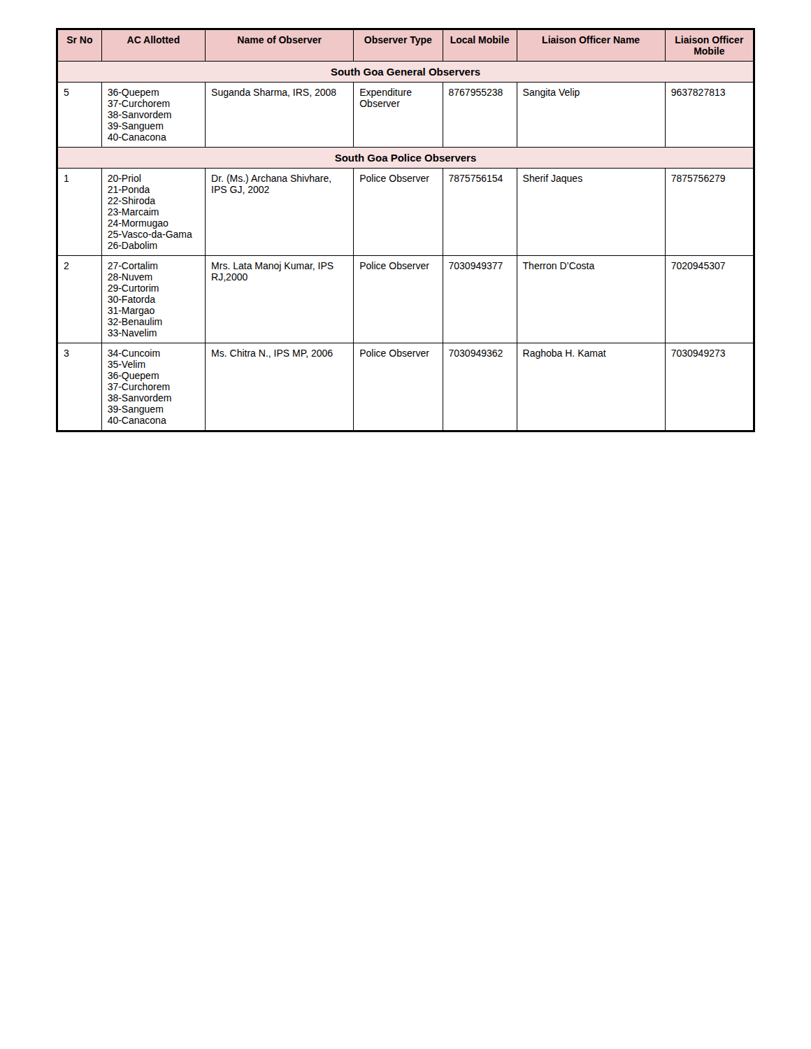| Sr No | AC Allotted | Name of Observer | Observer Type | Local Mobile | Liaison Officer Name | Liaison Officer Mobile |
| --- | --- | --- | --- | --- | --- | --- |
| South Goa General Observers |
| 5 | 36-Quepem 37-Curchorem 38-Sanvordem 39-Sanguem 40-Canacona | Suganda Sharma, IRS, 2008 | Expenditure Observer | 8767955238 | Sangita Velip | 9637827813 |
| South Goa Police Observers |
| 1 | 20-Priol 21-Ponda 22-Shiroda 23-Marcaim 24-Mormugao 25-Vasco-da-Gama 26-Dabolim | Dr. (Ms.) Archana Shivhare, IPS GJ, 2002 | Police Observer | 7875756154 | Sherif Jaques | 7875756279 |
| 2 | 27-Cortalim 28-Nuvem 29-Curtorim 30-Fatorda 31-Margao 32-Benaulim 33-Navelim | Mrs. Lata Manoj Kumar, IPS RJ,2000 | Police Observer | 7030949377 | Therron D’Costa | 7020945307 |
| 3 | 34-Cuncoim 35-Velim 36-Quepem 37-Curchorem 38-Sanvordem 39-Sanguem 40-Canacona | Ms. Chitra N., IPS MP, 2006 | Police Observer | 7030949362 | Raghoba H. Kamat | 7030949273 |